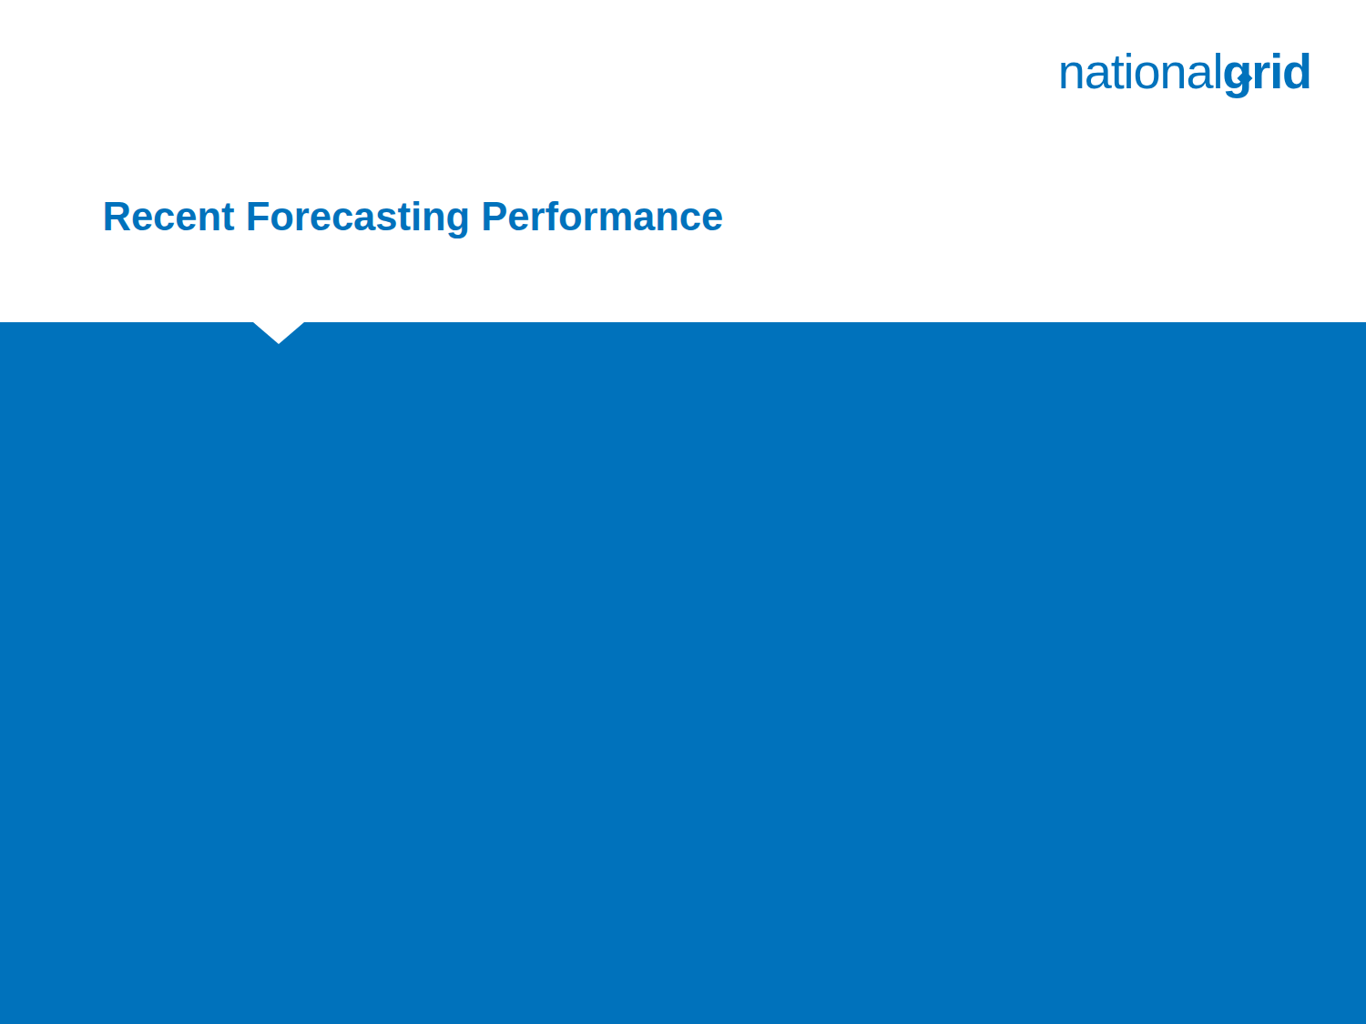national gr id
Recent Forecasting Performance